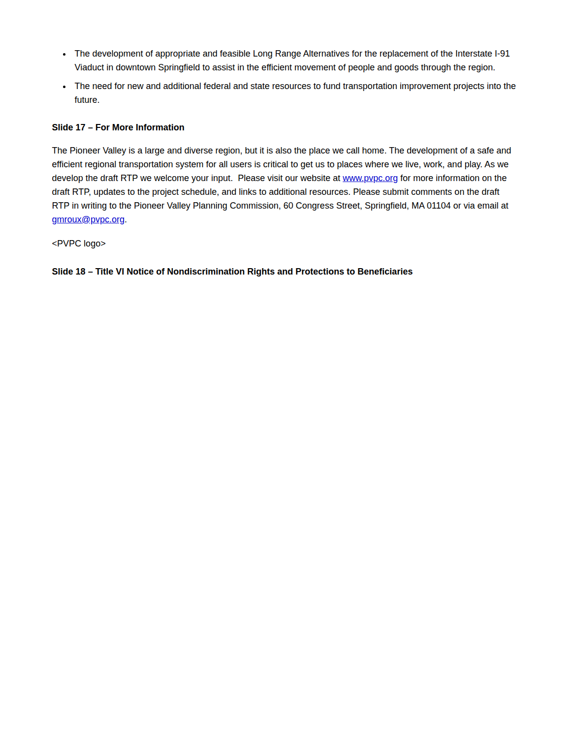The development of appropriate and feasible Long Range Alternatives for the replacement of the Interstate I-91 Viaduct in downtown Springfield to assist in the efficient movement of people and goods through the region.
The need for new and additional federal and state resources to fund transportation improvement projects into the future.
Slide 17 – For More Information
The Pioneer Valley is a large and diverse region, but it is also the place we call home. The development of a safe and efficient regional transportation system for all users is critical to get us to places where we live, work, and play. As we develop the draft RTP we welcome your input. Please visit our website at www.pvpc.org for more information on the draft RTP, updates to the project schedule, and links to additional resources. Please submit comments on the draft RTP in writing to the Pioneer Valley Planning Commission, 60 Congress Street, Springfield, MA 01104 or via email at gmroux@pvpc.org.
<PVPC logo>
Slide 18 – Title VI Notice of Nondiscrimination Rights and Protections to Beneficiaries